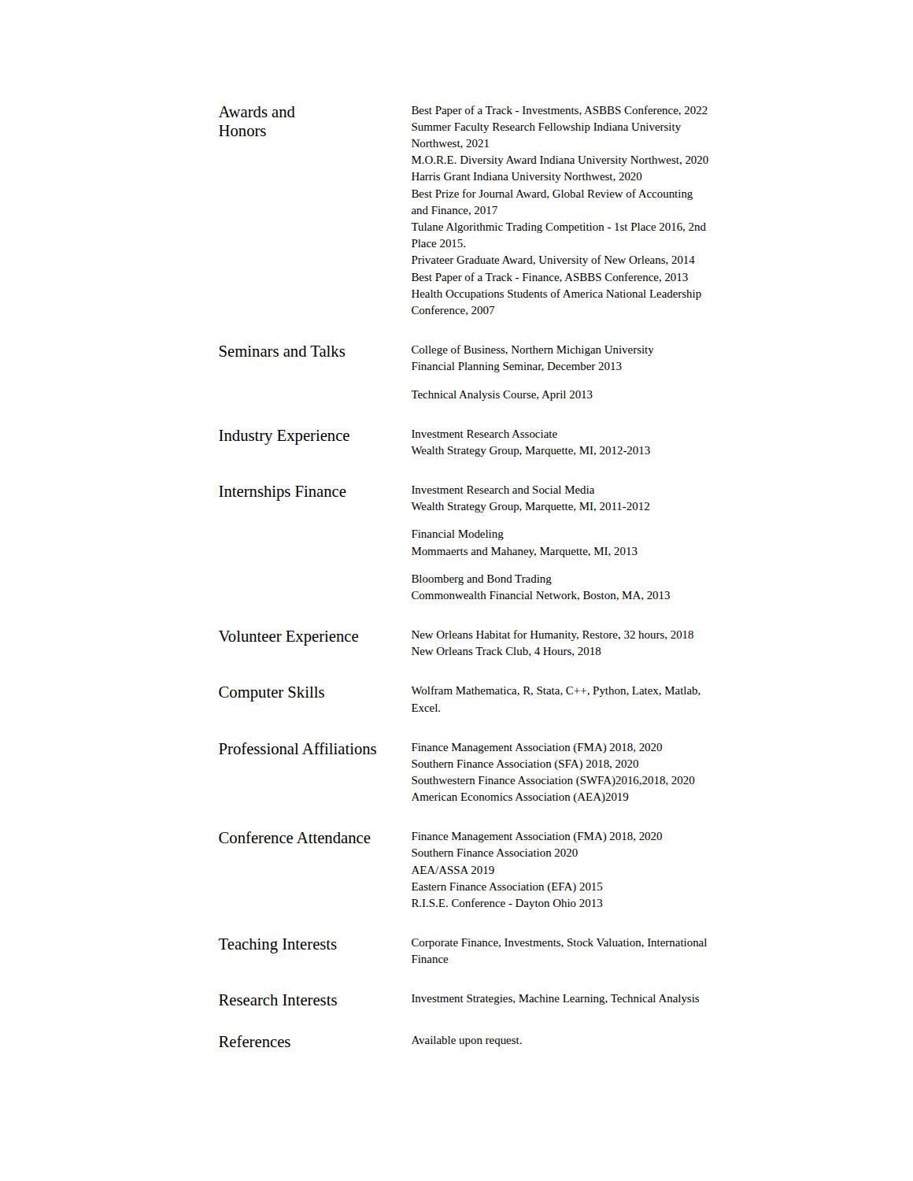| Awards and Honors | Best Paper of a Track - Investments, ASBBS Conference, 2022 Summer Faculty Research Fellowship Indiana University Northwest, 2021 M.O.R.E. Diversity Award Indiana University Northwest, 2020 Harris Grant Indiana University Northwest, 2020 Best Prize for Journal Award, Global Review of Accounting and Finance, 2017 Tulane Algorithmic Trading Competition - 1st Place 2016, 2nd Place 2015. Privateer Graduate Award, University of New Orleans, 2014 Best Paper of a Track - Finance, ASBBS Conference, 2013 Health Occupations Students of America National Leadership Conference, 2007 |
| Seminars and Talks | College of Business, Northern Michigan University Financial Planning Seminar, December 2013 Technical Analysis Course, April 2013 |
| Industry Experience | Investment Research Associate Wealth Strategy Group, Marquette, MI, 2012-2013 |
| Internships Finance | Investment Research and Social Media Wealth Strategy Group, Marquette, MI, 2011-2012 Financial Modeling Mommaerts and Mahaney, Marquette, MI, 2013 Bloomberg and Bond Trading Commonwealth Financial Network, Boston, MA, 2013 |
| Volunteer Experience | New Orleans Habitat for Humanity, Restore, 32 hours, 2018 New Orleans Track Club, 4 Hours, 2018 |
| Computer Skills | Wolfram Mathematica, R, Stata, C++, Python, Latex, Matlab, Excel. |
| Professional Affiliations | Finance Management Association (FMA) 2018, 2020 Southern Finance Association (SFA) 2018, 2020 Southwestern Finance Association (SWFA)2016,2018, 2020 American Economics Association (AEA)2019 |
| Conference Attendance | Finance Management Association (FMA) 2018, 2020 Southern Finance Association 2020 AEA/ASSA 2019 Eastern Finance Association (EFA) 2015 R.I.S.E. Conference - Dayton Ohio 2013 |
| Teaching Interests | Corporate Finance, Investments, Stock Valuation, International Finance |
| Research Interests | Investment Strategies, Machine Learning, Technical Analysis |
| References | Available upon request. |